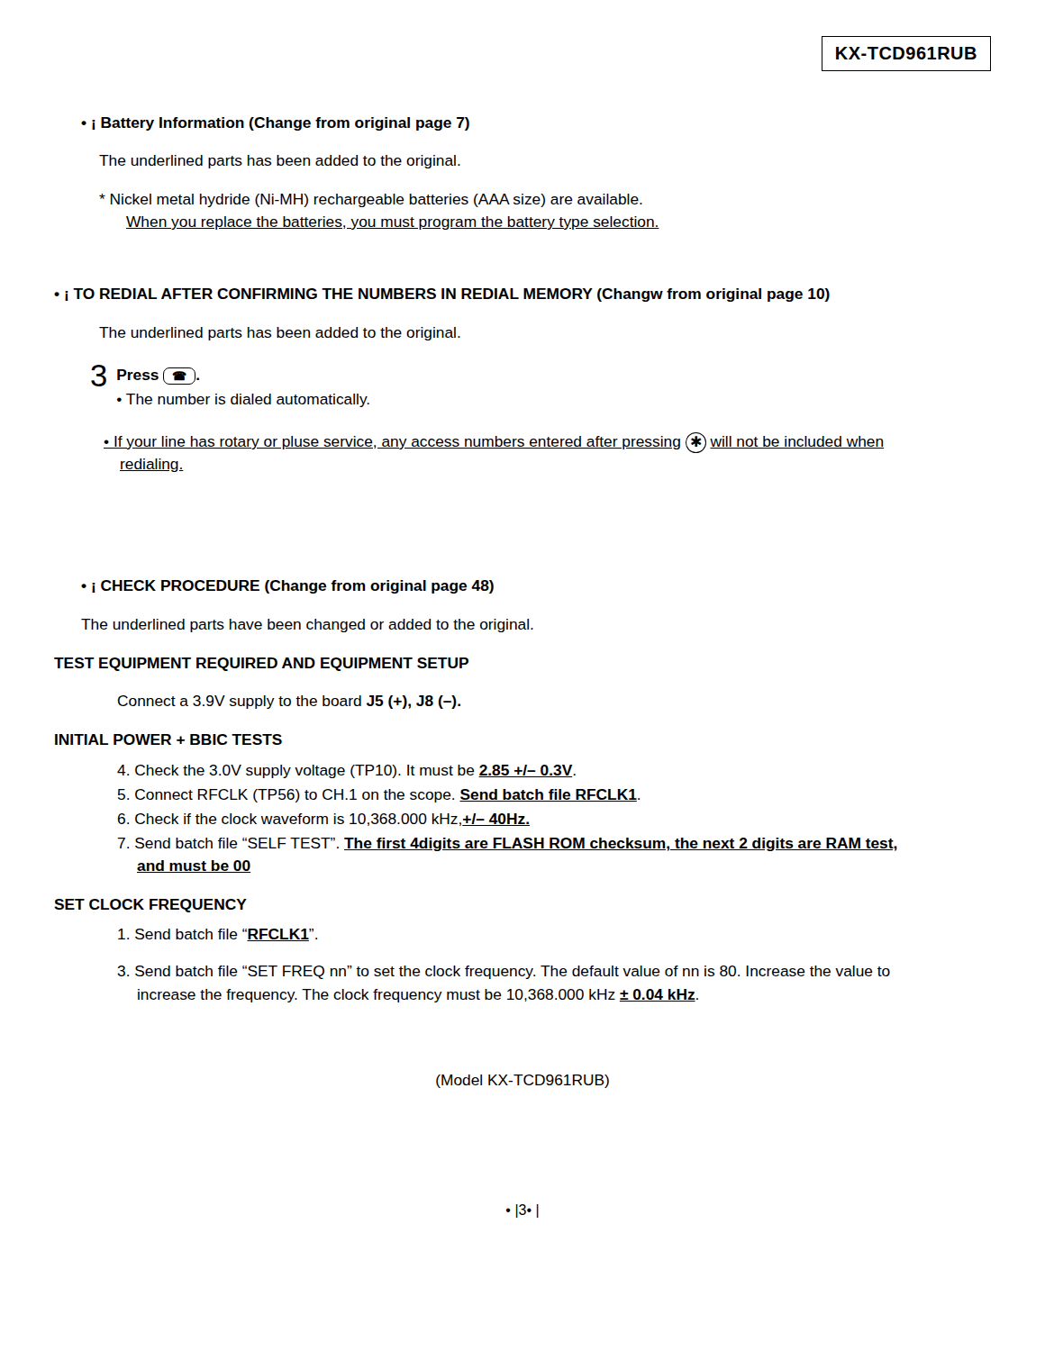KX-TCD961RUB
• ¡ Battery Information (Change from original page 7)
The underlined parts has been added to the original.
* Nickel metal hydride (Ni-MH) rechargeable batteries (AAA size) are available.
When you replace the batteries, you must program the battery type selection.
• ¡ TO REDIAL AFTER CONFIRMING THE NUMBERS IN REDIAL MEMORY (Changw from original page 10)
The underlined parts has been added to the original.
3
Press ☎.
• The number is dialed automatically.
• If your line has rotary or pluse service, any access numbers entered after pressing ✱ will not be included when
redialing.
• ¡ CHECK PROCEDURE (Change from original page 48)
The underlined parts have been changed or added to the original.
TEST EQUIPMENT REQUIRED AND EQUIPMENT SETUP
Connect a 3.9V supply to the board J5 (+), J8 (–).
INITIAL POWER + BBIC TESTS
4. Check the 3.0V supply voltage (TP10). It must be 2.85 +/– 0.3V.
5. Connect RFCLK (TP56) to CH.1 on the scope. Send batch file RFCLK1.
6. Check if the clock waveform is 10,368.000 kHz,+/– 40Hz.
7. Send batch file “SELF TEST”. The first 4digits are FLASH ROM checksum, the next 2 digits are RAM test,
and must be 00
SET CLOCK FREQUENCY
1. Send batch file “RFCLK1”.
3. Send batch file “SET FREQ nn” to set the clock frequency. The default value of nn is 80. Increase the value to
increase the frequency. The clock frequency must be 10,368.000 kHz ± 0.04 kHz.
(Model KX-TCD961RUB)
• |3• |